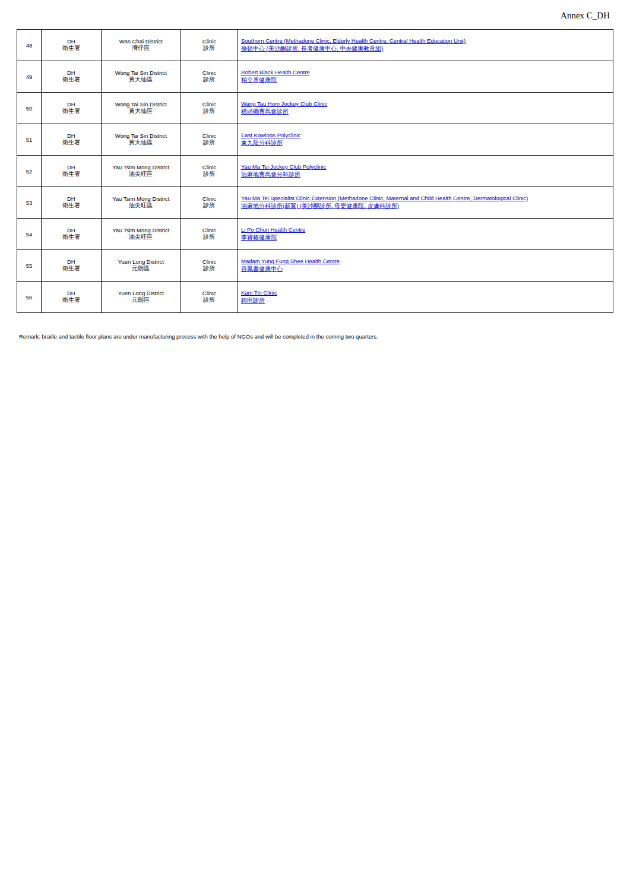Annex C_DH
| 48 | DH 衛生署 | Wan Chai District 灣仔區 | Clinic 診所 | Southorn Centre (Methadone Clinic, Elderly Health Centre, Central Health Education Unit) 修頓中心 (美沙酮診所, 長者健康中心, 中央健康教育組) |
| 49 | DH 衛生署 | Wong Tai Sin District 黃大仙區 | Clinic 診所 | Robert Black Health Centre 柏立基健康院 |
| 50 | DH 衛生署 | Wong Tai Sin District 黃大仙區 | Clinic 診所 | Wang Tau Hom Jockey Club Clinic 橫頭磡賽馬會診所 |
| 51 | DH 衛生署 | Wong Tai Sin District 黃大仙區 | Clinic 診所 | East Kowloon Polyclinic 東九龍分科診所 |
| 52 | DH 衛生署 | Yau Tsim Mong District 油尖旺區 | Clinic 診所 | Yau Ma Tei Jockey Club Polyclinic 油麻地賽馬會分科診所 |
| 53 | DH 衛生署 | Yau Tsim Mong District 油尖旺區 | Clinic 診所 | Yau Ma Tei Specialist Clinic Extension (Methadone Clinic, Maternal and Child Health Centre, Dermatological Clinic) 油麻地分科診所(新翼) (美沙酮診所, 母嬰健康院, 皮膚科診所) |
| 54 | DH 衛生署 | Yau Tsim Mong District 油尖旺區 | Clinic 診所 | Li Po Chun Health Centre 李寶椿健康院 |
| 55 | DH 衛生署 | Yuen Long District 元朗區 | Clinic 診所 | Madam Yung Fung Shee Health Centre 容鳳書健康中心 |
| 56 | DH 衛生署 | Yuen Long District 元朗區 | Clinic 診所 | Kam Tin Clinic 錦田診所 |
Remark: braille and tactile floor plans are under manufacturing process with the help of NGOs and will be completed in the coming two quarters.